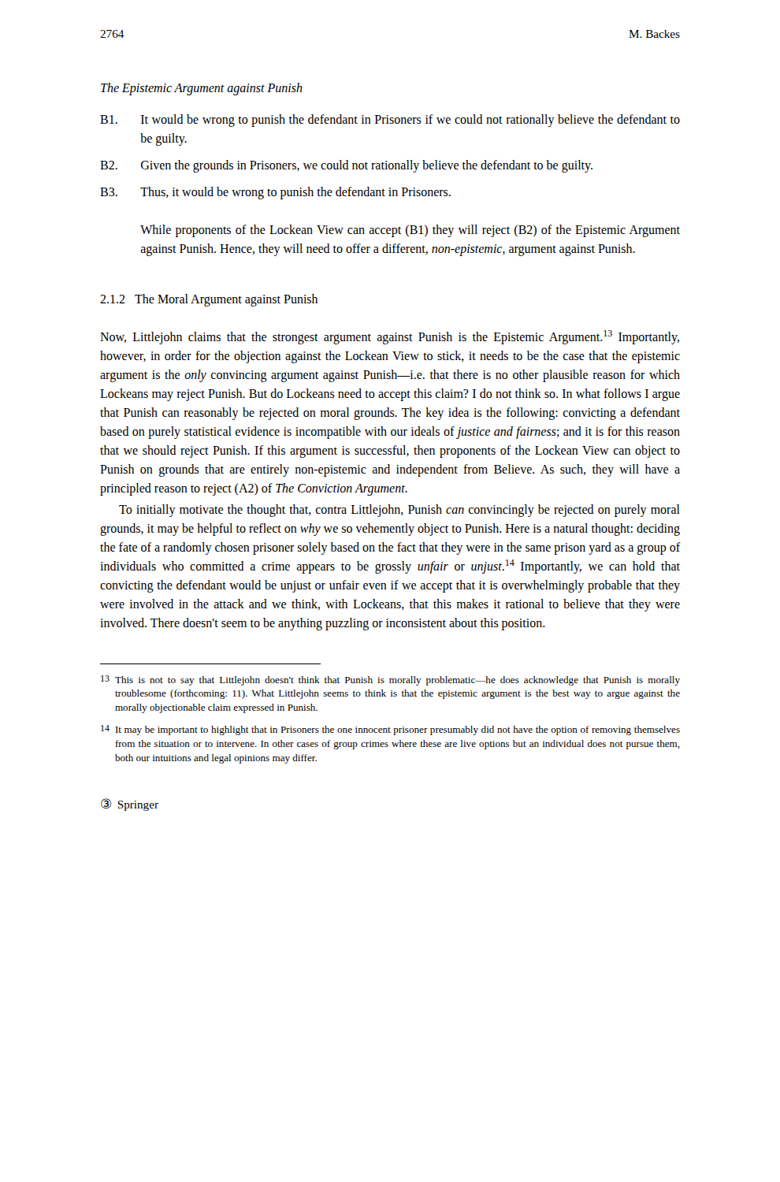2764 M. Backes
The Epistemic Argument against Punish
B1. It would be wrong to punish the defendant in Prisoners if we could not rationally believe the defendant to be guilty.
B2. Given the grounds in Prisoners, we could not rationally believe the defendant to be guilty.
B3. Thus, it would be wrong to punish the defendant in Prisoners.
While proponents of the Lockean View can accept (B1) they will reject (B2) of the Epistemic Argument against Punish. Hence, they will need to offer a different, non-epistemic, argument against Punish.
2.1.2 The Moral Argument against Punish
Now, Littlejohn claims that the strongest argument against Punish is the Epistemic Argument.13 Importantly, however, in order for the objection against the Lockean View to stick, it needs to be the case that the epistemic argument is the only convincing argument against Punish—i.e. that there is no other plausible reason for which Lockeans may reject Punish. But do Lockeans need to accept this claim? I do not think so. In what follows I argue that Punish can reasonably be rejected on moral grounds. The key idea is the following: convicting a defendant based on purely statistical evidence is incompatible with our ideals of justice and fairness; and it is for this reason that we should reject Punish. If this argument is successful, then proponents of the Lockean View can object to Punish on grounds that are entirely non-epistemic and independent from Believe. As such, they will have a principled reason to reject (A2) of The Conviction Argument.
To initially motivate the thought that, contra Littlejohn, Punish can convincingly be rejected on purely moral grounds, it may be helpful to reflect on why we so vehemently object to Punish. Here is a natural thought: deciding the fate of a randomly chosen prisoner solely based on the fact that they were in the same prison yard as a group of individuals who committed a crime appears to be grossly unfair or unjust.14 Importantly, we can hold that convicting the defendant would be unjust or unfair even if we accept that it is overwhelmingly probable that they were involved in the attack and we think, with Lockeans, that this makes it rational to believe that they were involved. There doesn't seem to be anything puzzling or inconsistent about this position.
13 This is not to say that Littlejohn doesn't think that Punish is morally problematic—he does acknowledge that Punish is morally troublesome (forthcoming: 11). What Littlejohn seems to think is that the epistemic argument is the best way to argue against the morally objectionable claim expressed in Punish.
14 It may be important to highlight that in Prisoners the one innocent prisoner presumably did not have the option of removing themselves from the situation or to intervene. In other cases of group crimes where these are live options but an individual does not pursue them, both our intuitions and legal opinions may differ.
③ Springer